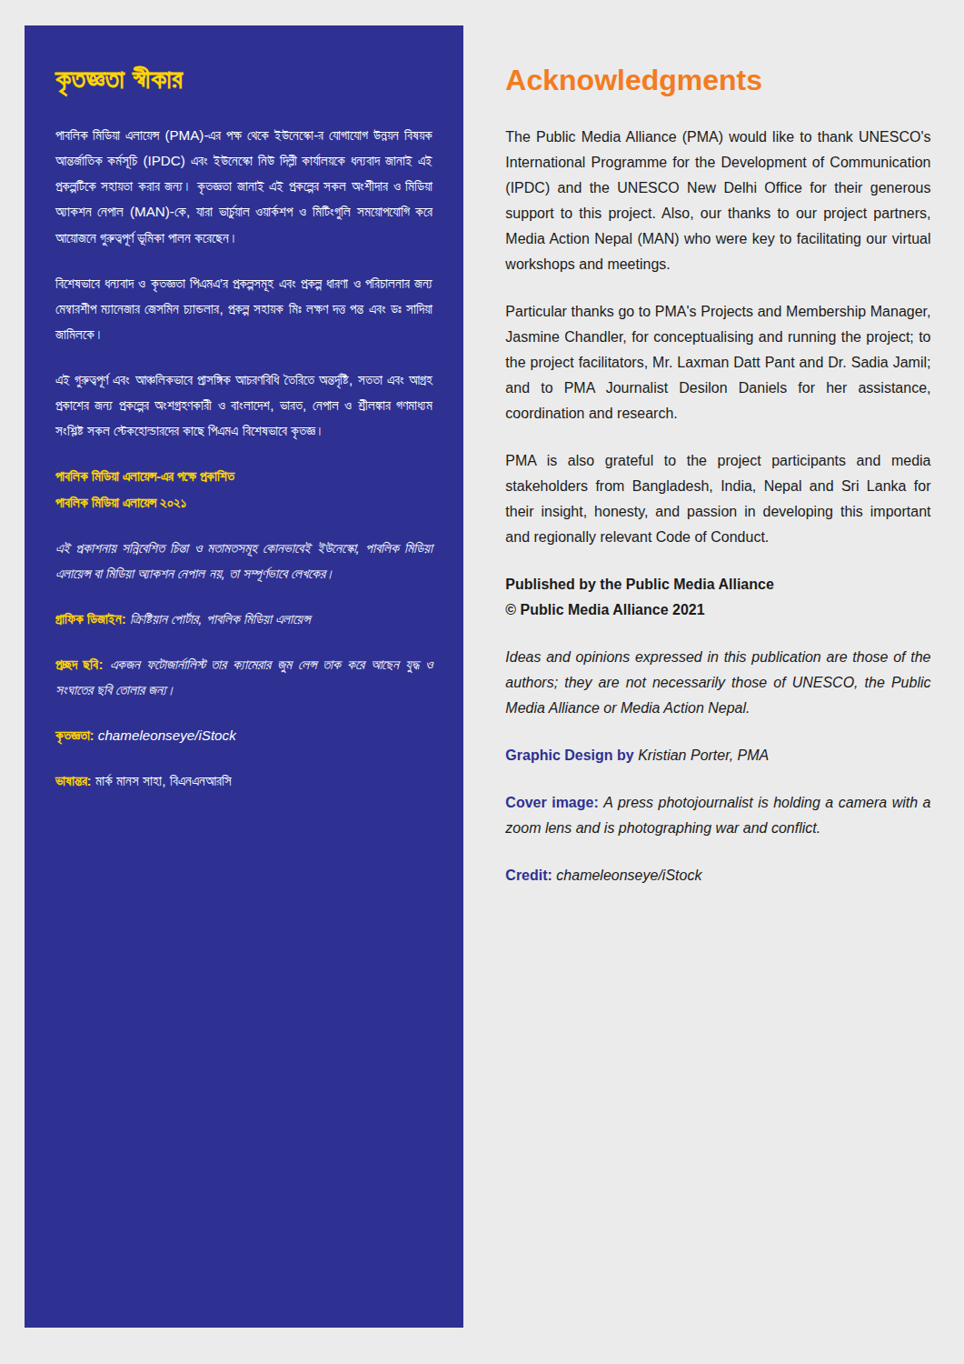কৃতজ্ঞতা স্বীকার
পাবলিক মিডিয়া এলায়েন্স (PMA)-এর পক্ষ থেকে ইউনেস্কো-র যোগাযোগ উন্নয়ন বিষয়ক আন্তর্জাতিক কর্মসূচি (IPDC) এবং ইউনেস্কো নিউ দিল্লী কার্যালয়কে ধন্যবাদ জানাই এই প্রকল্পটিকে সহায়তা করার জন্য। কৃতজ্ঞতা জানাই এই প্রকল্পের সকল অংশীদার ও মিডিয়া অ্যাকশন নেপাল (MAN)-কে, যারা ভার্চুয়াল ওয়ার্কশপ ও মিটিংগুলি সময়োপযোগি করে আয়োজনে গুরুত্বপূর্ণ ভূমিকা পালন করেছেন।
বিশেষভাবে ধন্যবাদ ও কৃতজ্ঞতা পিএমএ'র প্রকল্পসমূহ এবং প্রকল্প ধারণা ও পরিচালনার জন্য মেম্বারশীপ ম্যানেজার জেসমিন চ্যান্ডলার, প্রকল্প সহায়ক মিঃ লক্ষণ দত্ত পন্ত এবং ডঃ সাদিয়া জামিলকে।
এই গুরুত্বপূর্ণ এবং আঞ্চলিকভাবে প্রাসঙ্গিক আচরণবিধি তৈরিতে অন্তর্দৃষ্টি, সততা এবং আগ্রহ প্রকাশের জন্য প্রকল্পের অংশগ্রহণকারী ও বাংলাদেশ, ভারত, নেপাল ও শ্রীলঙ্কার গণমাধ্যম সংশ্লিষ্ট সকল স্টেকহোল্ডারদের কাছে পিএমএ বিশেষভাবে কৃতজ্ঞ।
পাবলিক মিডিয়া এলায়েন্স-এর পক্ষে প্রকাশিত
পাবলিক মিডিয়া এলায়েন্স ২০২১
এই প্রকাশনায় সন্নিবেশিত চিন্তা ও মতামতসমূহ কোনভাবেই ইউনেস্কো, পাবলিক মিডিয়া এলায়েন্স বা মিডিয়া অ্যাকশন নেপাল নয়, তা সম্পূর্ণভাবে লেখকের।
গ্রাফিক ডিজাইন: ক্রিষ্টিয়ান পোর্টার, পাবলিক মিডিয়া এলায়েন্স
প্রচ্ছদ ছবি: একজন ফটোজার্নালিস্ট তার ক্যামেরার জুম লেন্স তাক করে আছেন যুদ্ধ ও সংঘাতের ছবি তোলার জন্য।
কৃতজ্ঞতা: chameleonseye/iStock
ভাষান্তর: মার্ক মানস সাহা, বিএনএনআরসি
Acknowledgments
The Public Media Alliance (PMA) would like to thank UNESCO's International Programme for the Development of Communication (IPDC) and the UNESCO New Delhi Office for their generous support to this project. Also, our thanks to our project partners, Media Action Nepal (MAN) who were key to facilitating our virtual workshops and meetings.
Particular thanks go to PMA's Projects and Membership Manager, Jasmine Chandler, for conceptualising and running the project; to the project facilitators, Mr. Laxman Datt Pant and Dr. Sadia Jamil; and to PMA Journalist Desilon Daniels for her assistance, coordination and research.
PMA is also grateful to the project participants and media stakeholders from Bangladesh, India, Nepal and Sri Lanka for their insight, honesty, and passion in developing this important and regionally relevant Code of Conduct.
Published by the Public Media Alliance
© Public Media Alliance 2021
Ideas and opinions expressed in this publication are those of the authors; they are not necessarily those of UNESCO, the Public Media Alliance or Media Action Nepal.
Graphic Design by Kristian Porter, PMA
Cover image: A press photojournalist is holding a camera with a zoom lens and is photographing war and conflict.
Credit: chameleonseye/iStock